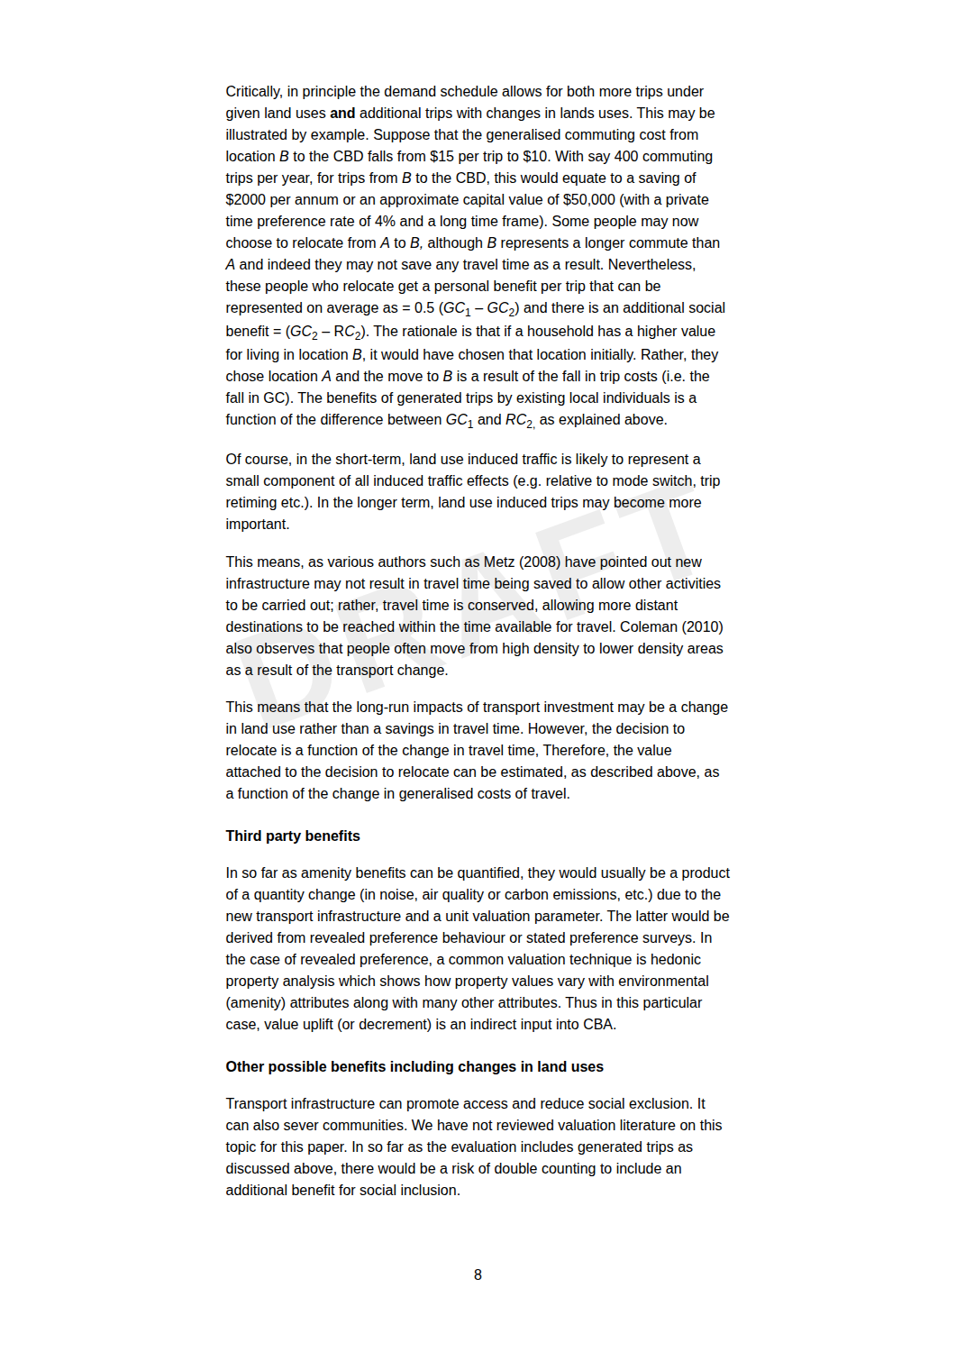DRAFT
Critically, in principle the demand schedule allows for both more trips under given land uses and additional trips with changes in lands uses. This may be illustrated by example. Suppose that the generalised commuting cost from location B to the CBD falls from $15 per trip to $10. With say 400 commuting trips per year, for trips from B to the CBD, this would equate to a saving of $2000 per annum or an approximate capital value of $50,000 (with a private time preference rate of 4% and a long time frame). Some people may now choose to relocate from A to B, although B represents a longer commute than A and indeed they may not save any travel time as a result. Nevertheless, these people who relocate get a personal benefit per trip that can be represented on average as = 0.5 (GC1 – GC2) and there is an additional social benefit = (GC2 – RC2). The rationale is that if a household has a higher value for living in location B, it would have chosen that location initially. Rather, they chose location A and the move to B is a result of the fall in trip costs (i.e. the fall in GC). The benefits of generated trips by existing local individuals is a function of the difference between GC1 and RC2, as explained above.
Of course, in the short-term, land use induced traffic is likely to represent a small component of all induced traffic effects (e.g. relative to mode switch, trip retiming etc.). In the longer term, land use induced trips may become more important.
This means, as various authors such as Metz (2008) have pointed out new infrastructure may not result in travel time being saved to allow other activities to be carried out; rather, travel time is conserved, allowing more distant destinations to be reached within the time available for travel. Coleman (2010) also observes that people often move from high density to lower density areas as a result of the transport change.
This means that the long-run impacts of transport investment may be a change in land use rather than a savings in travel time. However, the decision to relocate is a function of the change in travel time, Therefore, the value attached to the decision to relocate can be estimated, as described above, as a function of the change in generalised costs of travel.
Third party benefits
In so far as amenity benefits can be quantified, they would usually be a product of a quantity change (in noise, air quality or carbon emissions, etc.) due to the new transport infrastructure and a unit valuation parameter. The latter would be derived from revealed preference behaviour or stated preference surveys. In the case of revealed preference, a common valuation technique is hedonic property analysis which shows how property values vary with environmental (amenity) attributes along with many other attributes. Thus in this particular case, value uplift (or decrement) is an indirect input into CBA.
Other possible benefits including changes in land uses
Transport infrastructure can promote access and reduce social exclusion. It can also sever communities. We have not reviewed valuation literature on this topic for this paper. In so far as the evaluation includes generated trips as discussed above, there would be a risk of double counting to include an additional benefit for social inclusion.
8